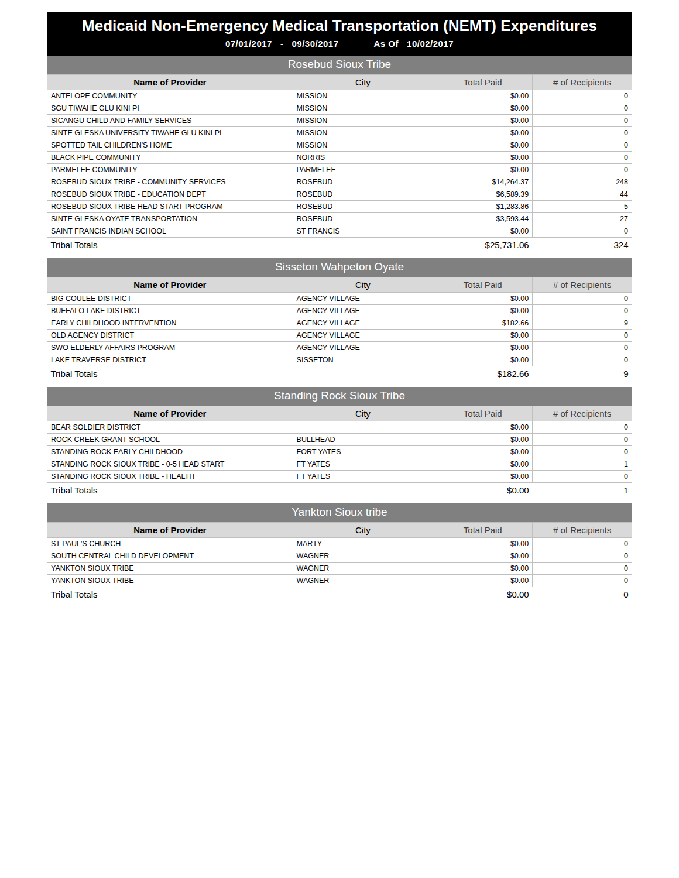Medicaid Non-Emergency Medical Transportation (NEMT) Expenditures
07/01/2017 - 09/30/2017 As Of 10/02/2017
| Rosebud Sioux Tribe |
| Name of Provider | City | Total Paid | # of Recipients |
| ANTELOPE COMMUNITY | MISSION | $0.00 | 0 |
| SGU TIWAHE GLU KINI PI | MISSION | $0.00 | 0 |
| SICANGU CHILD AND FAMILY SERVICES | MISSION | $0.00 | 0 |
| SINTE GLESKA UNIVERSITY TIWAHE GLU KINI PI | MISSION | $0.00 | 0 |
| SPOTTED TAIL CHILDREN'S HOME | MISSION | $0.00 | 0 |
| BLACK PIPE COMMUNITY | NORRIS | $0.00 | 0 |
| PARMELEE COMMUNITY | PARMELEE | $0.00 | 0 |
| ROSEBUD SIOUX TRIBE - COMMUNITY SERVICES | ROSEBUD | $14,264.37 | 248 |
| ROSEBUD SIOUX TRIBE - EDUCATION DEPT | ROSEBUD | $6,589.39 | 44 |
| ROSEBUD SIOUX TRIBE HEAD START PROGRAM | ROSEBUD | $1,283.86 | 5 |
| SINTE GLESKA OYATE TRANSPORTATION | ROSEBUD | $3,593.44 | 27 |
| SAINT FRANCIS INDIAN SCHOOL | ST FRANCIS | $0.00 | 0 |
| Tribal Totals | | $25,731.06 | 324 |
| Sisseton Wahpeton Oyate |
| Name of Provider | City | Total Paid | # of Recipients |
| BIG COULEE DISTRICT | AGENCY VILLAGE | $0.00 | 0 |
| BUFFALO LAKE DISTRICT | AGENCY VILLAGE | $0.00 | 0 |
| EARLY CHILDHOOD INTERVENTION | AGENCY VILLAGE | $182.66 | 9 |
| OLD AGENCY DISTRICT | AGENCY VILLAGE | $0.00 | 0 |
| SWO ELDERLY AFFAIRS PROGRAM | AGENCY VILLAGE | $0.00 | 0 |
| LAKE TRAVERSE DISTRICT | SISSETON | $0.00 | 0 |
| Tribal Totals | | $182.66 | 9 |
| Standing Rock Sioux Tribe |
| Name of Provider | City | Total Paid | # of Recipients |
| BEAR SOLDIER DISTRICT | | $0.00 | 0 |
| ROCK CREEK GRANT SCHOOL | BULLHEAD | $0.00 | 0 |
| STANDING ROCK EARLY CHILDHOOD | FORT YATES | $0.00 | 0 |
| STANDING ROCK SIOUX TRIBE - 0-5 HEAD START | FT YATES | $0.00 | 1 |
| STANDING ROCK SIOUX TRIBE - HEALTH | FT YATES | $0.00 | 0 |
| Tribal Totals | | $0.00 | 1 |
| Yankton Sioux tribe |
| Name of Provider | City | Total Paid | # of Recipients |
| ST PAUL'S CHURCH | MARTY | $0.00 | 0 |
| SOUTH CENTRAL CHILD DEVELOPMENT | WAGNER | $0.00 | 0 |
| YANKTON SIOUX TRIBE | WAGNER | $0.00 | 0 |
| YANKTON SIOUX TRIBE | WAGNER | $0.00 | 0 |
| Tribal Totals | | $0.00 | 0 |